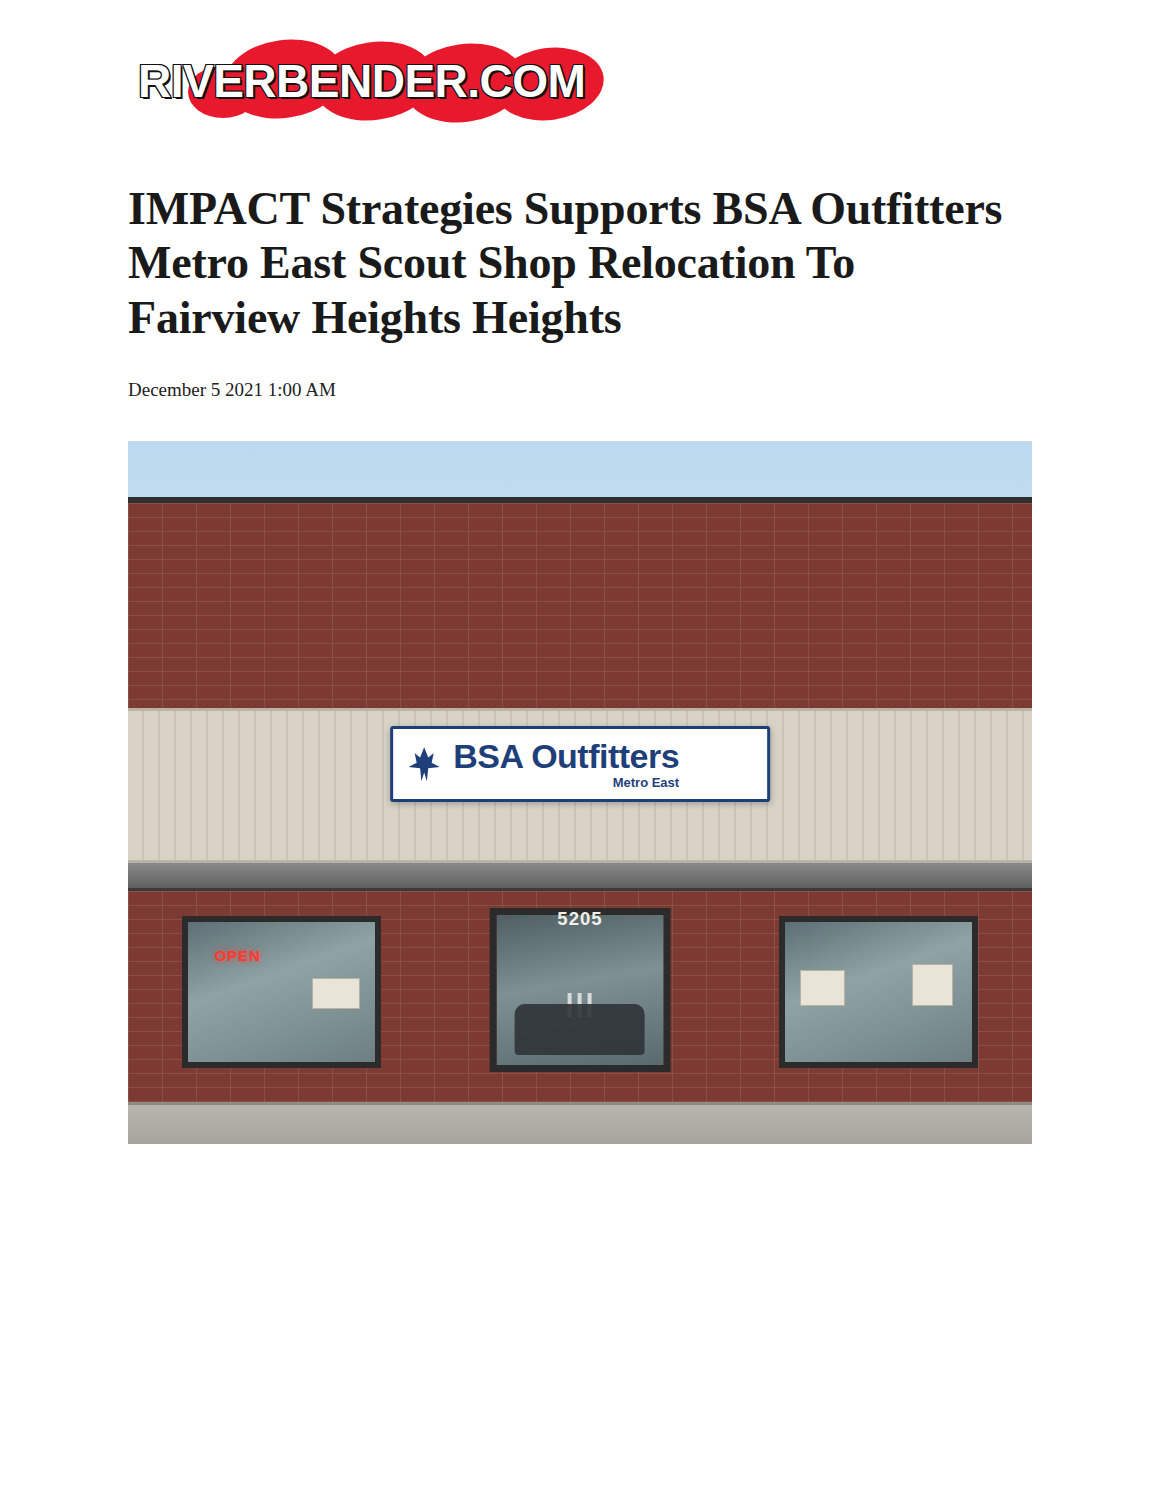RIVERBENDER.COM
IMPACT Strategies Supports BSA Outfitters Metro East Scout Shop Relocation To Fairview Heights Heights
December 5 2021 1:00 AM
BSA Outfitters
Metro East
OPEN
5205